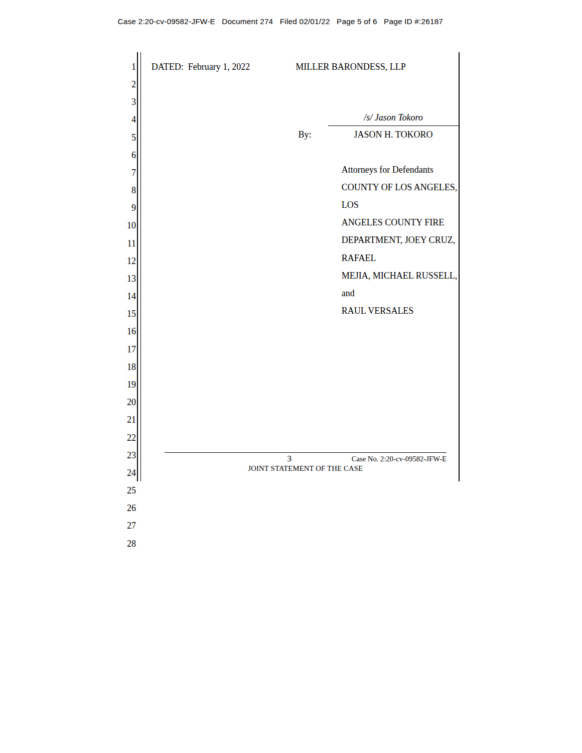Case 2:20-cv-09582-JFW-E Document 274 Filed 02/01/22 Page 5 of 6 Page ID #:26187
1
2
3
4
5
6
7
8
9
10
11
12
13
14
15
16
17
18
19
20
21
22
23
24
25
26
27
28
DATED: February 1, 2022 MILLER BARONDESS, LLP
By:
/s/ Jason Tokoro
JASON H. TOKORO
Attorneys for Defendants
COUNTY OF LOS ANGELES, LOS
ANGELES COUNTY FIRE
DEPARTMENT, JOEY CRUZ, RAFAEL
MEJIA, MICHAEL RUSSELL, and
RAUL VERSALES
3 Case No. 2:20-cv-09582-JFW-E
JOINT STATEMENT OF THE CASE